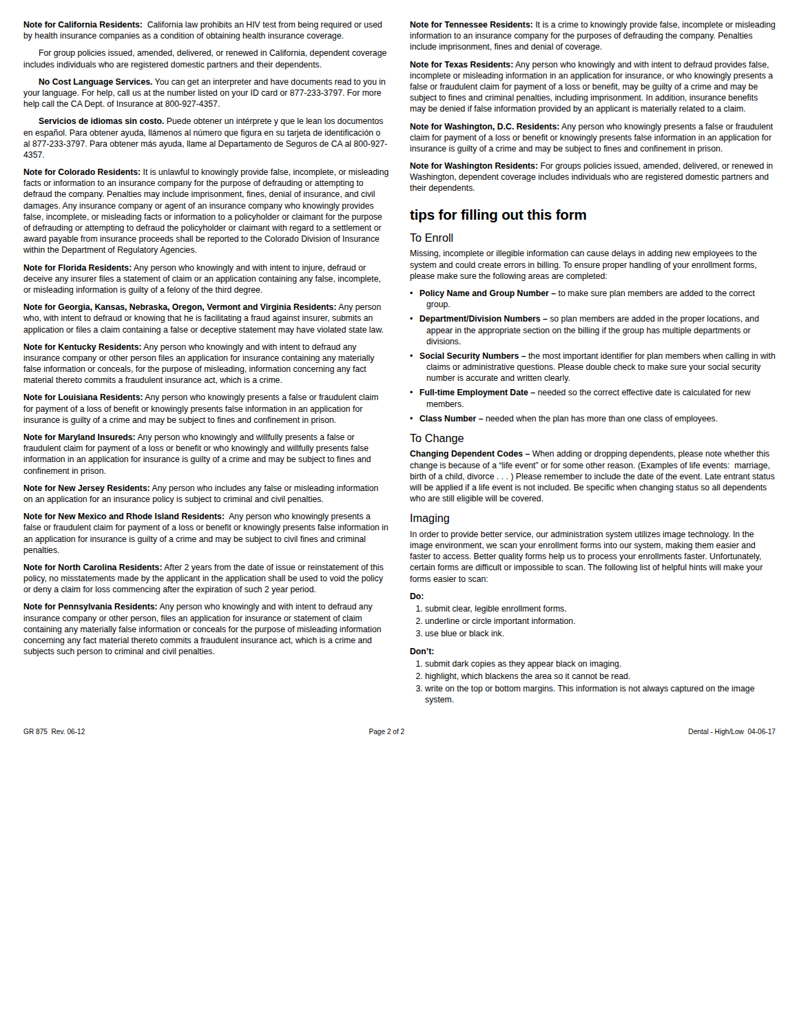Note for California Residents: California law prohibits an HIV test from being required or used by health insurance companies as a condition of obtaining health insurance coverage.
For group policies issued, amended, delivered, or renewed in California, dependent coverage includes individuals who are registered domestic partners and their dependents.
No Cost Language Services. You can get an interpreter and have documents read to you in your language. For help, call us at the number listed on your ID card or 877-233-3797. For more help call the CA Dept. of Insurance at 800-927-4357.
Servicios de idiomas sin costo. Puede obtener un intérprete y que le lean los documentos en español. Para obtener ayuda, llámenos al número que figura en su tarjeta de identificación o al 877-233-3797. Para obtener más ayuda, llame al Departamento de Seguros de CA al 800-927-4357.
Note for Colorado Residents: It is unlawful to knowingly provide false, incomplete, or misleading facts or information to an insurance company for the purpose of defrauding or attempting to defraud the company. Penalties may include imprisonment, fines, denial of insurance, and civil damages. Any insurance company or agent of an insurance company who knowingly provides false, incomplete, or misleading facts or information to a policyholder or claimant for the purpose of defrauding or attempting to defraud the policyholder or claimant with regard to a settlement or award payable from insurance proceeds shall be reported to the Colorado Division of Insurance within the Department of Regulatory Agencies.
Note for Florida Residents: Any person who knowingly and with intent to injure, defraud or deceive any insurer files a statement of claim or an application containing any false, incomplete, or misleading information is guilty of a felony of the third degree.
Note for Georgia, Kansas, Nebraska, Oregon, Vermont and Virginia Residents: Any person who, with intent to defraud or knowing that he is facilitating a fraud against insurer, submits an application or files a claim containing a false or deceptive statement may have violated state law.
Note for Kentucky Residents: Any person who knowingly and with intent to defraud any insurance company or other person files an application for insurance containing any materially false information or conceals, for the purpose of misleading, information concerning any fact material thereto commits a fraudulent insurance act, which is a crime.
Note for Louisiana Residents: Any person who knowingly presents a false or fraudulent claim for payment of a loss of benefit or knowingly presents false information in an application for insurance is guilty of a crime and may be subject to fines and confinement in prison.
Note for Maryland Insureds: Any person who knowingly and willfully presents a false or fraudulent claim for payment of a loss or benefit or who knowingly and willfully presents false information in an application for insurance is guilty of a crime and may be subject to fines and confinement in prison.
Note for New Jersey Residents: Any person who includes any false or misleading information on an application for an insurance policy is subject to criminal and civil penalties.
Note for New Mexico and Rhode Island Residents: Any person who knowingly presents a false or fraudulent claim for payment of a loss or benefit or knowingly presents false information in an application for insurance is guilty of a crime and may be subject to civil fines and criminal penalties.
Note for North Carolina Residents: After 2 years from the date of issue or reinstatement of this policy, no misstatements made by the applicant in the application shall be used to void the policy or deny a claim for loss commencing after the expiration of such 2 year period.
Note for Pennsylvania Residents: Any person who knowingly and with intent to defraud any insurance company or other person, files an application for insurance or statement of claim containing any materially false information or conceals for the purpose of misleading information concerning any fact material thereto commits a fraudulent insurance act, which is a crime and subjects such person to criminal and civil penalties.
Note for Tennessee Residents: It is a crime to knowingly provide false, incomplete or misleading information to an insurance company for the purposes of defrauding the company. Penalties include imprisonment, fines and denial of coverage.
Note for Texas Residents: Any person who knowingly and with intent to defraud provides false, incomplete or misleading information in an application for insurance, or who knowingly presents a false or fraudulent claim for payment of a loss or benefit, may be guilty of a crime and may be subject to fines and criminal penalties, including imprisonment. In addition, insurance benefits may be denied if false information provided by an applicant is materially related to a claim.
Note for Washington, D.C. Residents: Any person who knowingly presents a false or fraudulent claim for payment of a loss or benefit or knowingly presents false information in an application for insurance is guilty of a crime and may be subject to fines and confinement in prison.
Note for Washington Residents: For groups policies issued, amended, delivered, or renewed in Washington, dependent coverage includes individuals who are registered domestic partners and their dependents.
tips for filling out this form
To Enroll
Missing, incomplete or illegible information can cause delays in adding new employees to the system and could create errors in billing. To ensure proper handling of your enrollment forms, please make sure the following areas are completed:
Policy Name and Group Number – to make sure plan members are added to the correct group.
Department/Division Numbers – so plan members are added in the proper locations, and appear in the appropriate section on the billing if the group has multiple departments or divisions.
Social Security Numbers – the most important identifier for plan members when calling in with claims or administrative questions. Please double check to make sure your social security number is accurate and written clearly.
Full-time Employment Date – needed so the correct effective date is calculated for new members.
Class Number – needed when the plan has more than one class of employees.
To Change
Changing Dependent Codes – When adding or dropping dependents, please note whether this change is because of a “life event” or for some other reason. (Examples of life events: marriage, birth of a child, divorce . . . ) Please remember to include the date of the event. Late entrant status will be applied if a life event is not included. Be specific when changing status so all dependents who are still eligible will be covered.
Imaging
In order to provide better service, our administration system utilizes image technology. In the image environment, we scan your enrollment forms into our system, making them easier and faster to access. Better quality forms help us to process your enrollments faster. Unfortunately, certain forms are difficult or impossible to scan. The following list of helpful hints will make your forms easier to scan:
Do:
submit clear, legible enrollment forms.
underline or circle important information.
use blue or black ink.
Don’t:
submit dark copies as they appear black on imaging.
highlight, which blackens the area so it cannot be read.
write on the top or bottom margins. This information is not always captured on the image system.
GR 875 Rev. 06-12
Page 2 of 2
Dental - High/Low 04-06-17